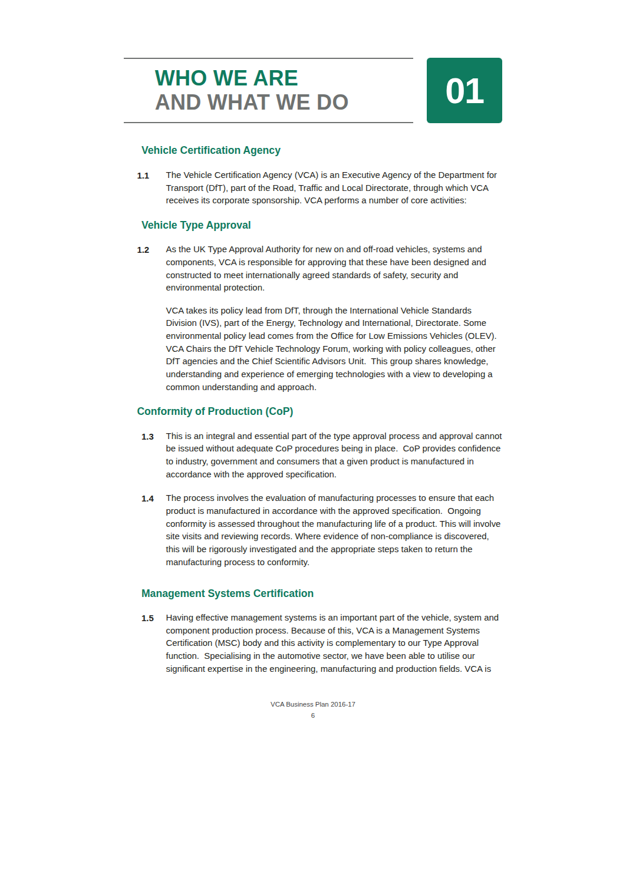WHO WE ARE AND WHAT WE DO
01
Vehicle Certification Agency
1.1
The Vehicle Certification Agency (VCA) is an Executive Agency of the Department for Transport (DfT), part of the Road, Traffic and Local Directorate, through which VCA receives its corporate sponsorship. VCA performs a number of core activities:
Vehicle Type Approval
1.2
As the UK Type Approval Authority for new on and off-road vehicles, systems and components, VCA is responsible for approving that these have been designed and constructed to meet internationally agreed standards of safety, security and environmental protection.
VCA takes its policy lead from DfT, through the International Vehicle Standards Division (IVS), part of the Energy, Technology and International, Directorate. Some environmental policy lead comes from the Office for Low Emissions Vehicles (OLEV). VCA Chairs the DfT Vehicle Technology Forum, working with policy colleagues, other DfT agencies and the Chief Scientific Advisors Unit. This group shares knowledge, understanding and experience of emerging technologies with a view to developing a common understanding and approach.
Conformity of Production (CoP)
1.3
This is an integral and essential part of the type approval process and approval cannot be issued without adequate CoP procedures being in place. CoP provides confidence to industry, government and consumers that a given product is manufactured in accordance with the approved specification.
1.4
The process involves the evaluation of manufacturing processes to ensure that each product is manufactured in accordance with the approved specification. Ongoing conformity is assessed throughout the manufacturing life of a product. This will involve site visits and reviewing records. Where evidence of non-compliance is discovered, this will be rigorously investigated and the appropriate steps taken to return the manufacturing process to conformity.
Management Systems Certification
1.5
Having effective management systems is an important part of the vehicle, system and component production process. Because of this, VCA is a Management Systems Certification (MSC) body and this activity is complementary to our Type Approval function. Specialising in the automotive sector, we have been able to utilise our significant expertise in the engineering, manufacturing and production fields. VCA is
VCA Business Plan 2016-17 6